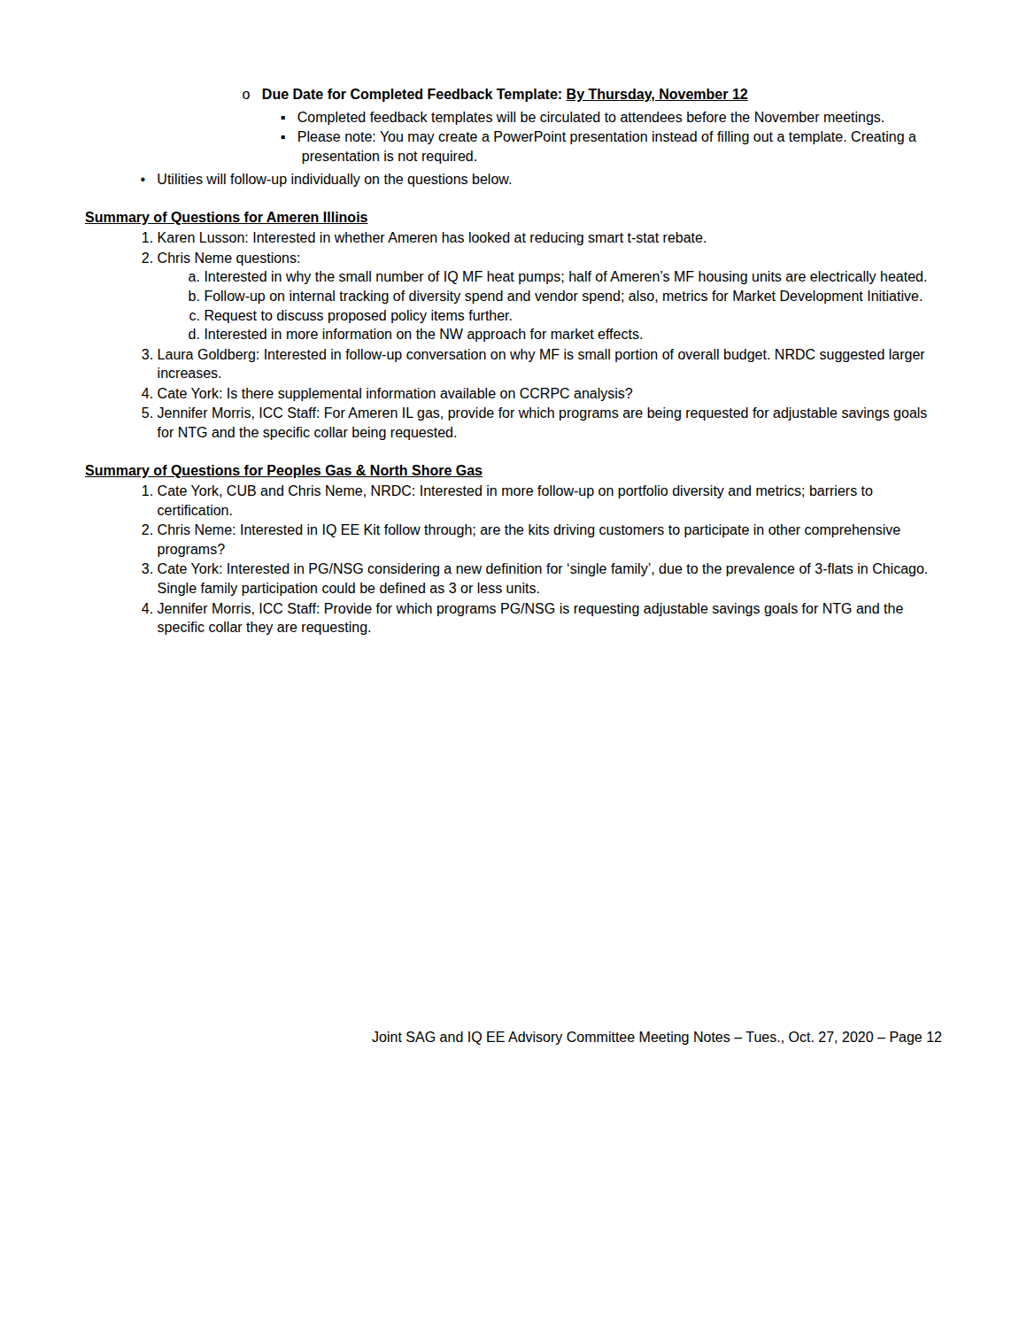o Due Date for Completed Feedback Template: By Thursday, November 12
▪ Completed feedback templates will be circulated to attendees before the November meetings.
▪ Please note: You may create a PowerPoint presentation instead of filling out a template. Creating a presentation is not required.
• Utilities will follow-up individually on the questions below.
Summary of Questions for Ameren Illinois
Karen Lusson: Interested in whether Ameren has looked at reducing smart t-stat rebate.
Chris Neme questions:
Interested in why the small number of IQ MF heat pumps; half of Ameren’s MF housing units are electrically heated.
Follow-up on internal tracking of diversity spend and vendor spend; also, metrics for Market Development Initiative.
Request to discuss proposed policy items further.
Interested in more information on the NW approach for market effects.
Laura Goldberg: Interested in follow-up conversation on why MF is small portion of overall budget. NRDC suggested larger increases.
Cate York: Is there supplemental information available on CCRPC analysis?
Jennifer Morris, ICC Staff: For Ameren IL gas, provide for which programs are being requested for adjustable savings goals for NTG and the specific collar being requested.
Summary of Questions for Peoples Gas & North Shore Gas
Cate York, CUB and Chris Neme, NRDC: Interested in more follow-up on portfolio diversity and metrics; barriers to certification.
Chris Neme: Interested in IQ EE Kit follow through; are the kits driving customers to participate in other comprehensive programs?
Cate York: Interested in PG/NSG considering a new definition for ‘single family’, due to the prevalence of 3-flats in Chicago. Single family participation could be defined as 3 or less units.
Jennifer Morris, ICC Staff: Provide for which programs PG/NSG is requesting adjustable savings goals for NTG and the specific collar they are requesting.
Joint SAG and IQ EE Advisory Committee Meeting Notes – Tues., Oct. 27, 2020 – Page 12